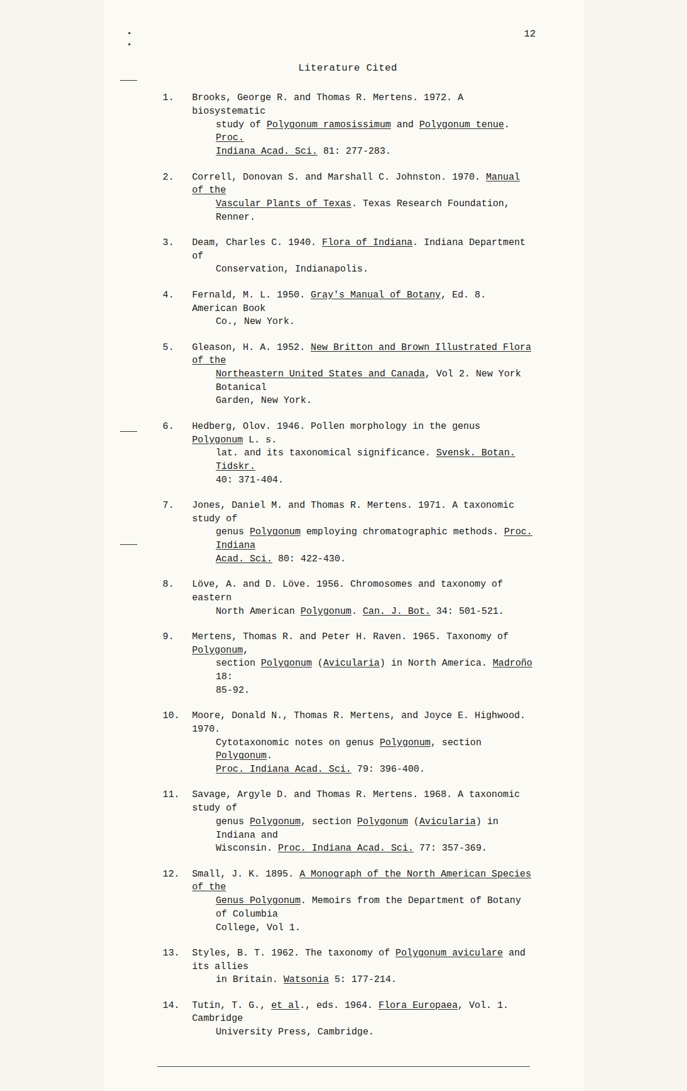12
•
•
Literature Cited
1. Brooks, George R. and Thomas R. Mertens. 1972. A biosystematic study of Polygonum ramosissimum and Polygonum tenue. Proc. Indiana Acad. Sci. 81: 277-283.
2. Correll, Donovan S. and Marshall C. Johnston. 1970. Manual of the Vascular Plants of Texas. Texas Research Foundation, Renner.
3. Deam, Charles C. 1940. Flora of Indiana. Indiana Department of Conservation, Indianapolis.
4. Fernald, M. L. 1950. Gray's Manual of Botany, Ed. 8. American Book Co., New York.
5. Gleason, H. A. 1952. New Britton and Brown Illustrated Flora of the Northeastern United States and Canada, Vol 2. New York Botanical Garden, New York.
6. Hedberg, Olov. 1946. Pollen morphology in the genus Polygonum L. s. lat. and its taxonomical significance. Svensk. Botan. Tidskr. 40: 371-404.
7. Jones, Daniel M. and Thomas R. Mertens. 1971. A taxonomic study of genus Polygonum employing chromatographic methods. Proc. Indiana Acad. Sci. 80: 422-430.
8. Löve, A. and D. Löve. 1956. Chromosomes and taxonomy of eastern North American Polygonum. Can. J. Bot. 34: 501-521.
9. Mertens, Thomas R. and Peter H. Raven. 1965. Taxonomy of Polygonum, section Polygonum (Avicularia) in North America. Madroño 18: 85-92.
10. Moore, Donald N., Thomas R. Mertens, and Joyce E. Highwood. 1970. Cytotaxonomic notes on genus Polygonum, section Polygonum. Proc. Indiana Acad. Sci. 79: 396-400.
11. Savage, Argyle D. and Thomas R. Mertens. 1968. A taxonomic study of genus Polygonum, section Polygonum (Avicularia) in Indiana and Wisconsin. Proc. Indiana Acad. Sci. 77: 357-369.
12. Small, J. K. 1895. A Monograph of the North American Species of the Genus Polygonum. Memoirs from the Department of Botany of Columbia College, Vol 1.
13. Styles, B. T. 1962. The taxonomy of Polygonum aviculare and its allies in Britain. Watsonia 5: 177-214.
14. Tutin, T. G., et al., eds. 1964. Flora Europaea, Vol. 1. Cambridge University Press, Cambridge.